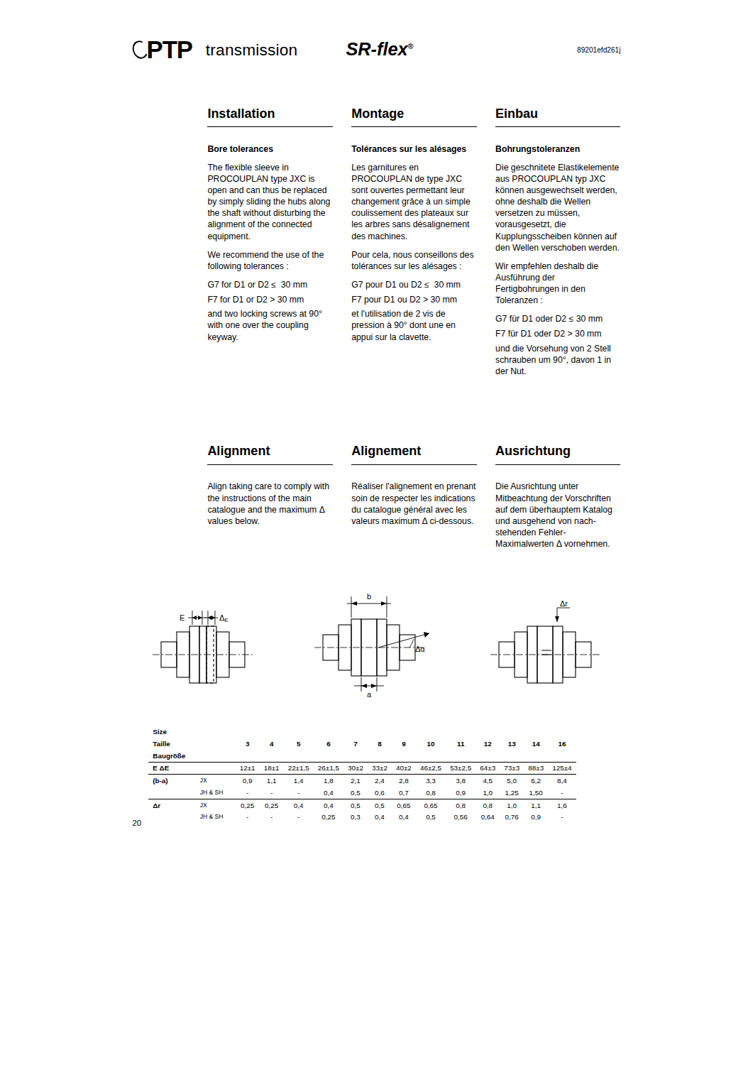PTP transmission SR-flex®
89201efd261j
Installation
Bore tolerances
The flexible sleeve in PROCOUPLAN type JXC is open and can thus be replaced by simply sliding the hubs along the shaft without disturbing the alignment of the connected equipment.
We recommend the use of the following tolerances :
G7 for D1 or D2 ≤ 30 mm
F7 for D1 or D2 > 30 mm
and two locking screws at 90° with one over the coupling keyway.
Montage
Tolérances sur les alésages
Les garnitures en PROCOUPLAN de type JXC sont ouvertes permettant leur changement grâce à un simple coulissement des plateaux sur les arbres sans désalignement des machines.
Pour cela, nous conseillons des tolérances sur les alésages :
G7 pour D1 ou D2 ≤ 30 mm
F7 pour D1 ou D2 > 30 mm
et l'utilisation de 2 vis de pression à 90° dont une en appui sur la clavette.
Einbau
Bohrungstoleranzen
Die geschnitete Elastikelemente aus PROCOUPLAN typ JXC können ausgewechselt werden, ohne deshalb die Wellen versetzen zu müssen, vorausgesetzt, die Kupplungsscheiben können auf den Wellen verschoben werden.
Wir empfehlen deshalb die Ausführung der Fertigbohrungen in den Toleranzen :
G7 für D1 oder D2 ≤ 30 mm
F7 für D1 oder D2 > 30 mm
und die Vorsehung von 2 Stell schrauben um 90°, davon 1 in der Nut.
Alignment
Align taking care to comply with the instructions of the main catalogue and the maximum Δ values below.
Alignement
Réaliser l'alignement en prenant soin de respecter les indications du catalogue général avec les valeurs maximum Δ ci-dessous.
Ausrichtung
Die Ausrichtung unter Mitbeachtung der Vorschriften auf dem überhauptem Katalog und ausgehend von nach-stehenden Fehler-Maximalwerten Δ vornehmen.
E ΔE Δα b a Δr
| Size | | | | | | | | | | | | | | |
| --- | --- | --- | --- | --- | --- | --- | --- | --- | --- | --- | --- | --- | --- | --- |
| Taille | | 3 | 4 | 5 | 6 | 7 | 8 | 9 | 10 | 11 | 12 | 13 | 14 | 16 |
| Baugröße | | | | | | | | | | | | | | |
| E ΔE | | 12±1 | 18±1 | 22±1,5 | 26±1,5 | 30±2 | 33±2 | 40±2 | 46±2,5 | 53±2,5 | 64±3 | 73±3 | 88±3 | 125±4 |
| (b-a) | JX | 0,9 | 1,1 | 1,4 | 1,8 | 2,1 | 2,4 | 2,8 | 3,3 | 3,8 | 4,5 | 5,0 | 6,2 | 8,4 |
| | JH & SH | - | - | - | 0,4 | 0,5 | 0,6 | 0,7 | 0,8 | 0,9 | 1,0 | 1,25 | 1,50 | - |
| Δr | JX | 0,25 | 0,25 | 0,4 | 0,4 | 0,5 | 0,5 | 0,65 | 0,65 | 0,8 | 0,8 | 1,0 | 1,1 | 1,6 |
| | JH & SH | - | - | - | 0,25 | 0,3 | 0,4 | 0,4 | 0,5 | 0,56 | 0,64 | 0,76 | 0,9 | - |
20